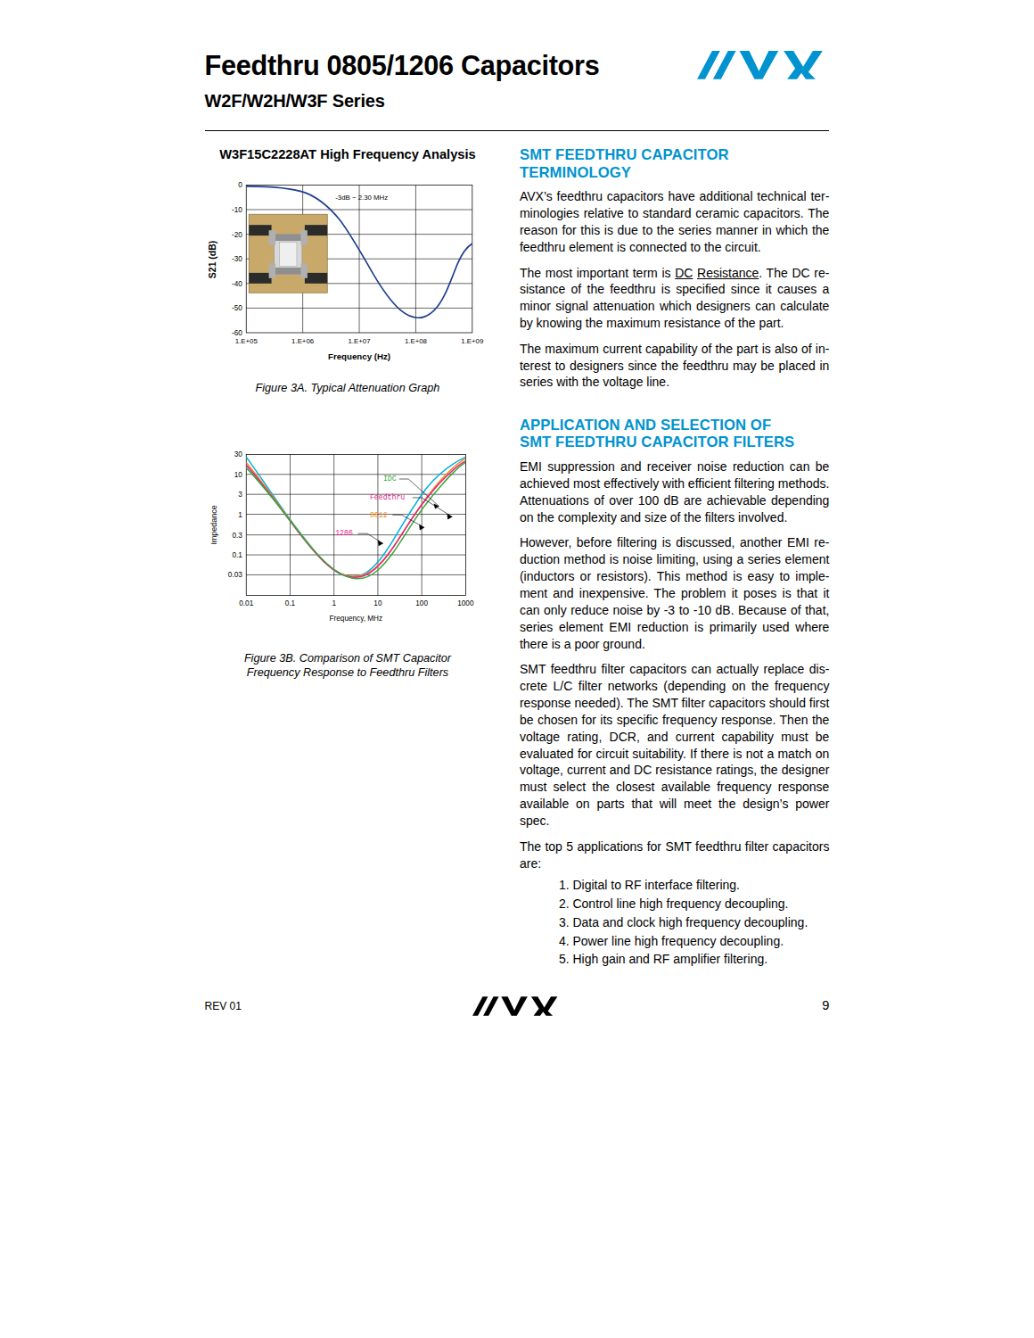Feedthru 0805/1206 Capacitors
W2F/W2H/W3F Series
AVX
W3F15C2228AT High Frequency Analysis
S21 (dB) 0 -10 -20 -30 -40 -50 -60 1.E+05 1.E+06 1.E+07 1.E+08 1.E+09 Frequency (Hz) -3dB ~ 2.30 MHz
Figure 3A. Typical Attenuation Graph
Impedance 30 10 3 1 0.3 0.1 0.03 ​ 0.01 0.1 1 10 100 1000 Frequency, MHz IDC Feedthru 0612 1206
Figure 3B. Comparison of SMT Capacitor
Frequency Response to Feedthru Filters
SMT FEEDTHRU CAPACITOR
TERMINOLOGY
AVX’s feedthru capacitors have additional technical terminologies relative to standard ceramic capacitors. The reason for this is due to the series manner in which the feedthru element is connected to the circuit.
The most important term is DC Resistance. The DC resistance of the feedthru is specified since it causes a minor signal attenuation which designers can calculate by knowing the maximum resistance of the part.
The maximum current capability of the part is also of interest to designers since the feedthru may be placed in series with the voltage line.
APPLICATION AND SELECTION OF
SMT FEEDTHRU CAPACITOR FILTERS
EMI suppression and receiver noise reduction can be achieved most effectively with efficient filtering methods. Attenuations of over 100 dB are achievable depending on the complexity and size of the filters involved.
However, before filtering is discussed, another EMI reduction method is noise limiting, using a series element (inductors or resistors). This method is easy to implement and inexpensive. The problem it poses is that it can only reduce noise by -3 to -10 dB. Because of that, series element EMI reduction is primarily used where there is a poor ground.
SMT feedthru filter capacitors can actually replace discrete L/C filter networks (depending on the frequency response needed). The SMT filter capacitors should first be chosen for its specific frequency response. Then the voltage rating, DCR, and current capability must be evaluated for circuit suitability. If there is not a match on voltage, current and DC resistance ratings, the designer must select the closest available frequency response available on parts that will meet the design’s power spec.
The top 5 applications for SMT feedthru filter capacitors are:
Digital to RF interface filtering.
Control line high frequency decoupling.
Data and clock high frequency decoupling.
Power line high frequency decoupling.
High gain and RF amplifier filtering.
REV 01
AVX
9